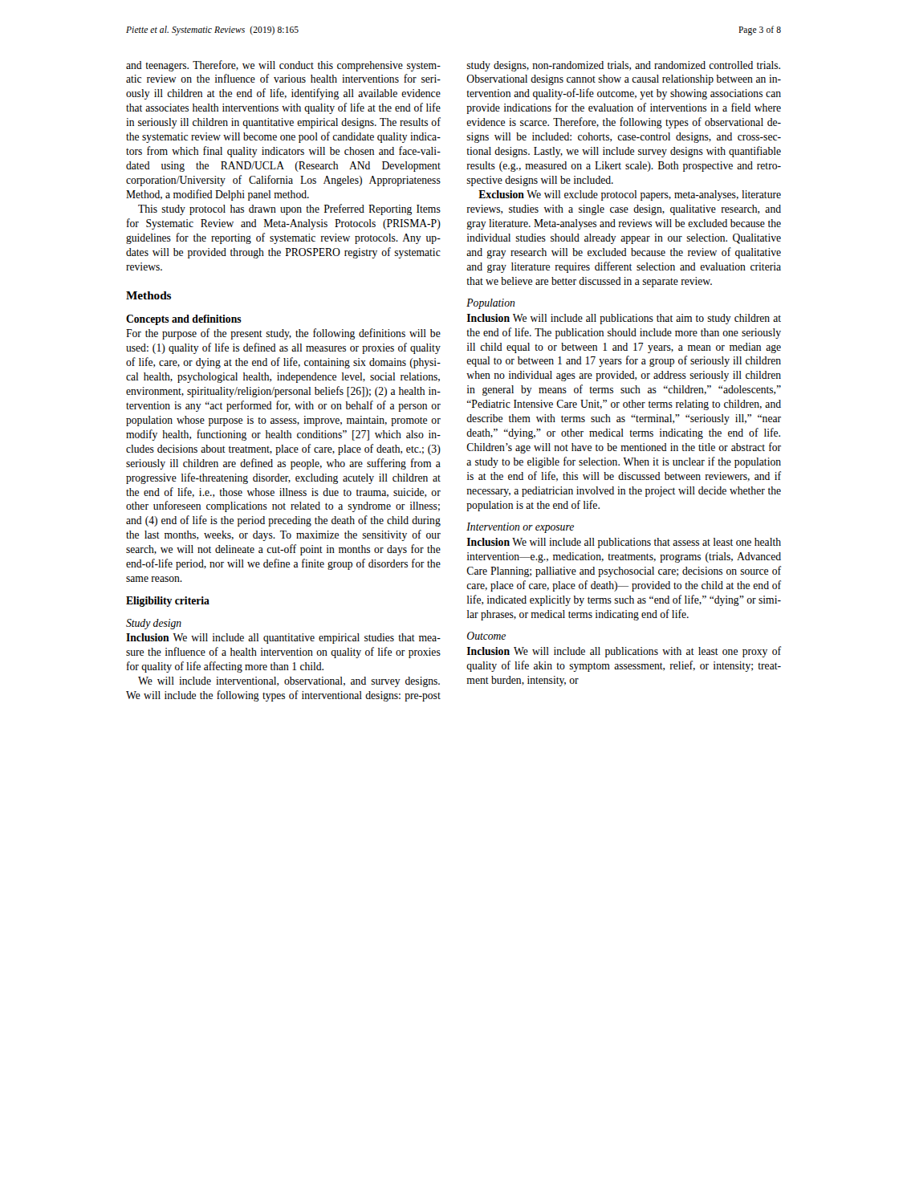Piette et al. Systematic Reviews (2019) 8:165 Page 3 of 8
and teenagers. Therefore, we will conduct this comprehensive systematic review on the influence of various health interventions for seriously ill children at the end of life, identifying all available evidence that associates health interventions with quality of life at the end of life in seriously ill children in quantitative empirical designs. The results of the systematic review will become one pool of candidate quality indicators from which final quality indicators will be chosen and face-validated using the RAND/UCLA (Research ANd Development corporation/University of California Los Angeles) Appropriateness Method, a modified Delphi panel method.
This study protocol has drawn upon the Preferred Reporting Items for Systematic Review and Meta-Analysis Protocols (PRISMA-P) guidelines for the reporting of systematic review protocols. Any updates will be provided through the PROSPERO registry of systematic reviews.
Methods
Concepts and definitions
For the purpose of the present study, the following definitions will be used: (1) quality of life is defined as all measures or proxies of quality of life, care, or dying at the end of life, containing six domains (physical health, psychological health, independence level, social relations, environment, spirituality/religion/personal beliefs [26]); (2) a health intervention is any “act performed for, with or on behalf of a person or population whose purpose is to assess, improve, maintain, promote or modify health, functioning or health conditions” [27] which also includes decisions about treatment, place of care, place of death, etc.; (3) seriously ill children are defined as people, who are suffering from a progressive life-threatening disorder, excluding acutely ill children at the end of life, i.e., those whose illness is due to trauma, suicide, or other unforeseen complications not related to a syndrome or illness; and (4) end of life is the period preceding the death of the child during the last months, weeks, or days. To maximize the sensitivity of our search, we will not delineate a cut-off point in months or days for the end-of-life period, nor will we define a finite group of disorders for the same reason.
Eligibility criteria
Study design
Inclusion We will include all quantitative empirical studies that measure the influence of a health intervention on quality of life or proxies for quality of life affecting more than 1 child.
We will include interventional, observational, and survey designs. We will include the following types of interventional designs: pre-post study designs, non-randomized trials, and randomized controlled trials. Observational designs cannot show a causal relationship between an intervention and quality-of-life outcome, yet by showing associations can provide indications for the evaluation of interventions in a field where evidence is scarce. Therefore, the following types of observational designs will be included: cohorts, case-control designs, and cross-sectional designs. Lastly, we will include survey designs with quantifiable results (e.g., measured on a Likert scale). Both prospective and retrospective designs will be included.
Exclusion We will exclude protocol papers, meta-analyses, literature reviews, studies with a single case design, qualitative research, and gray literature. Meta-analyses and reviews will be excluded because the individual studies should already appear in our selection. Qualitative and gray research will be excluded because the review of qualitative and gray literature requires different selection and evaluation criteria that we believe are better discussed in a separate review.
Population
Inclusion We will include all publications that aim to study children at the end of life. The publication should include more than one seriously ill child equal to or between 1 and 17 years, a mean or median age equal to or between 1 and 17 years for a group of seriously ill children when no individual ages are provided, or address seriously ill children in general by means of terms such as “children,” “adolescents,” “Pediatric Intensive Care Unit,” or other terms relating to children, and describe them with terms such as “terminal,” “seriously ill,” “near death,” “dying,” or other medical terms indicating the end of life. Children’s age will not have to be mentioned in the title or abstract for a study to be eligible for selection. When it is unclear if the population is at the end of life, this will be discussed between reviewers, and if necessary, a pediatrician involved in the project will decide whether the population is at the end of life.
Intervention or exposure
Inclusion We will include all publications that assess at least one health intervention—e.g., medication, treatments, programs (trials, Advanced Care Planning; palliative and psychosocial care; decisions on source of care, place of care, place of death)— provided to the child at the end of life, indicated explicitly by terms such as “end of life,” “dying” or similar phrases, or medical terms indicating end of life.
Outcome
Inclusion We will include all publications with at least one proxy of quality of life akin to symptom assessment, relief, or intensity; treatment burden, intensity, or